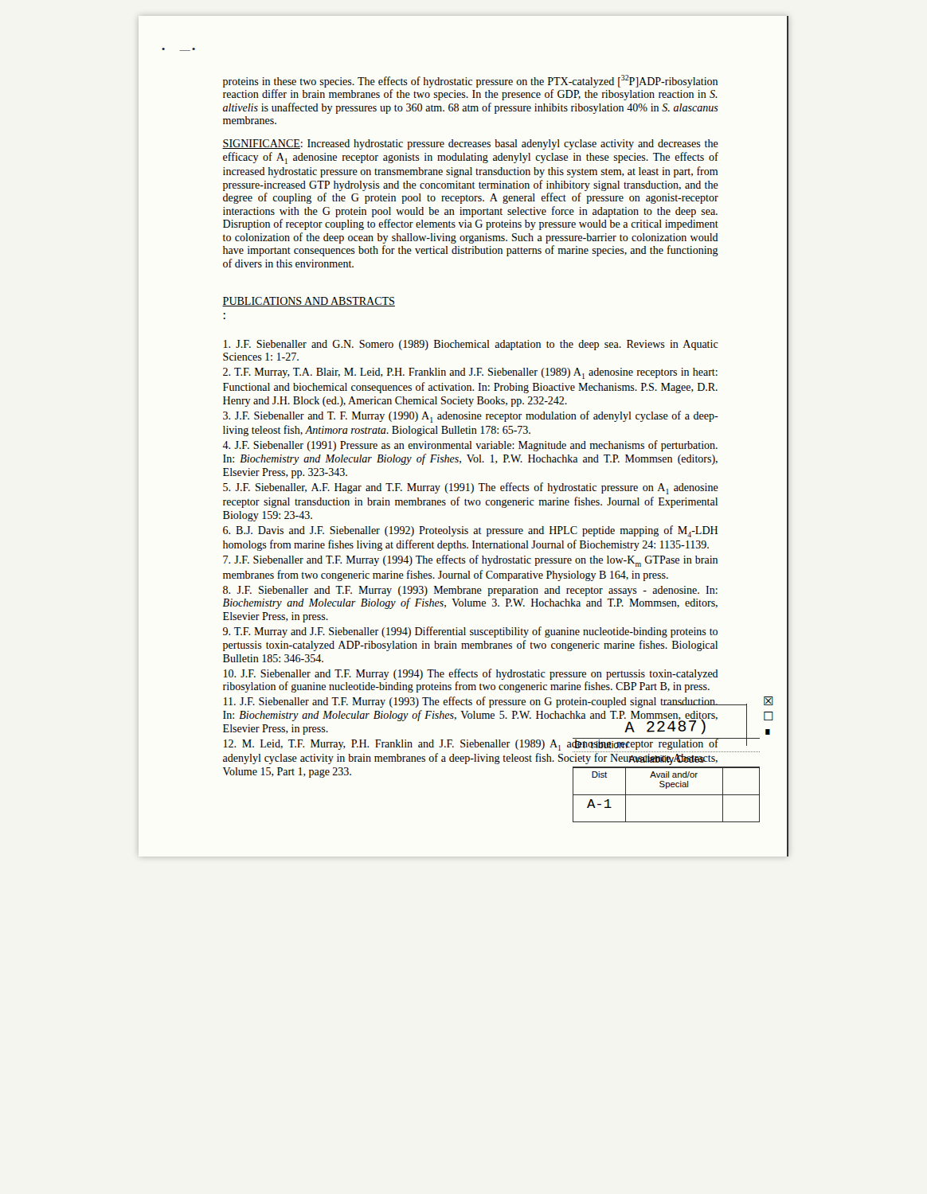• —•
proteins in these two species. The effects of hydrostatic pressure on the PTX-catalyzed [32P]ADP-ribosylation reaction differ in brain membranes of the two species. In the presence of GDP, the ribosylation reaction in S. altivelis is unaffected by pressures up to 360 atm. 68 atm of pressure inhibits ribosylation 40% in S. alascanus membranes.
SIGNIFICANCE: Increased hydrostatic pressure decreases basal adenylyl cyclase activity and decreases the efficacy of A1 adenosine receptor agonists in modulating adenylyl cyclase in these species. The effects of increased hydrostatic pressure on transmembrane signal transduction by this system stem, at least in part, from pressure-increased GTP hydrolysis and the concomitant termination of inhibitory signal transduction, and the degree of coupling of the G protein pool to receptors. A general effect of pressure on agonist-receptor interactions with the G protein pool would be an important selective force in adaptation to the deep sea. Disruption of receptor coupling to effector elements via G proteins by pressure would be a critical impediment to colonization of the deep ocean by shallow-living organisms. Such a pressure-barrier to colonization would have important consequences both for the vertical distribution patterns of marine species, and the functioning of divers in this environment.
PUBLICATIONS AND ABSTRACTS:
1. J.F. Siebenaller and G.N. Somero (1989) Biochemical adaptation to the deep sea. Reviews in Aquatic Sciences 1: 1-27.
2. T.F. Murray, T.A. Blair, M. Leid, P.H. Franklin and J.F. Siebenaller (1989) A1 adenosine receptors in heart: Functional and biochemical consequences of activation. In: Probing Bioactive Mechanisms. P.S. Magee, D.R. Henry and J.H. Block (ed.), American Chemical Society Books, pp. 232-242.
3. J.F. Siebenaller and T. F. Murray (1990) A1 adenosine receptor modulation of adenylyl cyclase of a deep-living teleost fish, Antimora rostrata. Biological Bulletin 178: 65-73.
4. J.F. Siebenaller (1991) Pressure as an environmental variable: Magnitude and mechanisms of perturbation. In: Biochemistry and Molecular Biology of Fishes, Vol. 1, P.W. Hochachka and T.P. Mommsen (editors), Elsevier Press, pp. 323-343.
5. J.F. Siebenaller, A.F. Hagar and T.F. Murray (1991) The effects of hydrostatic pressure on A1 adenosine receptor signal transduction in brain membranes of two congeneric marine fishes. Journal of Experimental Biology 159: 23-43.
6. B.J. Davis and J.F. Siebenaller (1992) Proteolysis at pressure and HPLC peptide mapping of M4-LDH homologs from marine fishes living at different depths. International Journal of Biochemistry 24: 1135-1139.
7. J.F. Siebenaller and T.F. Murray (1994) The effects of hydrostatic pressure on the low-Km GTPase in brain membranes from two congeneric marine fishes. Journal of Comparative Physiology B 164, in press.
8. J.F. Siebenaller and T.F. Murray (1993) Membrane preparation and receptor assays - adenosine. In: Biochemistry and Molecular Biology of Fishes, Volume 3. P.W. Hochachka and T.P. Mommsen, editors, Elsevier Press, in press.
9. T.F. Murray and J.F. Siebenaller (1994) Differential susceptibility of guanine nucleotide-binding proteins to pertussis toxin-catalyzed ADP-ribosylation in brain membranes of two congeneric marine fishes. Biological Bulletin 185: 346-354.
10. J.F. Siebenaller and T.F. Murray (1994) The effects of hydrostatic pressure on pertussis toxin-catalyzed ribosylation of guanine nucleotide-binding proteins from two congeneric marine fishes. CBP Part B, in press.
11. J.F. Siebenaller and T.F. Murray (1993) The effects of pressure on G protein-coupled signal transduction. In: Biochemistry and Molecular Biology of Fishes, Volume 5. P.W. Hochachka and T.P. Mommsen, editors, Elsevier Press, in press.
12. M. Leid, T.F. Murray, P.H. Franklin and J.F. Siebenaller (1989) A1 adenosine receptor regulation of adenylyl cyclase activity in brain membranes of a deep-living teleost fish. Society for Neuroscience Abstracts, Volume 15, Part 1, page 233.
☒
☐
∎
A 22487)
D i t ibution /
Availability Codes
| Dist | Avail and/or Special | |
| A-1 | | |